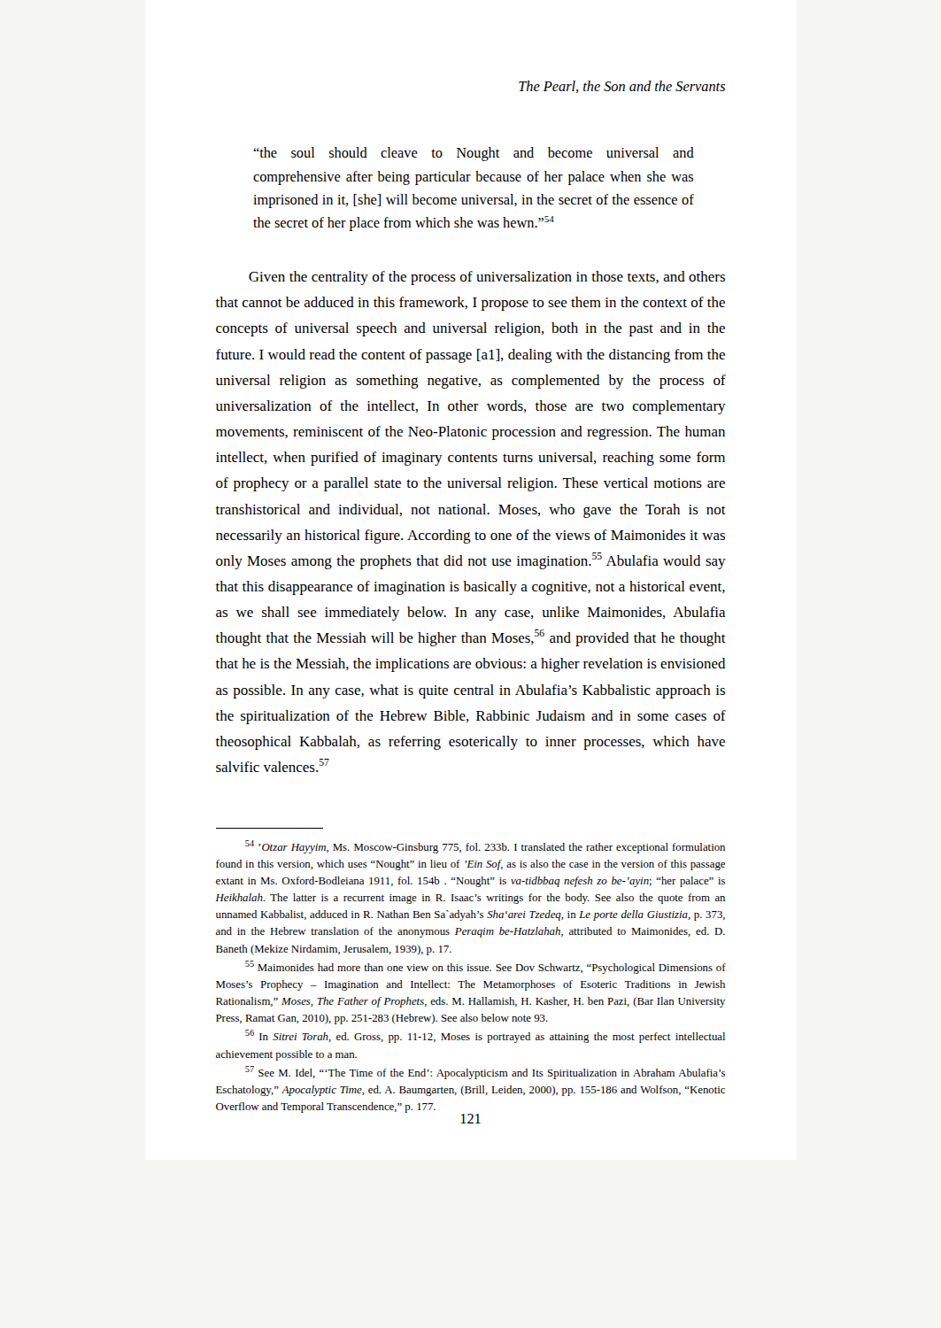The Pearl, the Son and the Servants
“the soul should cleave to Nought and become universal and comprehensive after being particular because of her palace when she was imprisoned in it, [she] will become universal, in the secret of the essence of the secret of her place from which she was hewn.”54
Given the centrality of the process of universalization in those texts, and others that cannot be adduced in this framework, I propose to see them in the context of the concepts of universal speech and universal religion, both in the past and in the future. I would read the content of passage [a1], dealing with the distancing from the universal religion as something negative, as complemented by the process of universalization of the intellect, In other words, those are two complementary movements, reminiscent of the Neo-Platonic procession and regression. The human intellect, when purified of imaginary contents turns universal, reaching some form of prophecy or a parallel state to the universal religion. These vertical motions are transhistorical and individual, not national. Moses, who gave the Torah is not necessarily an historical figure. According to one of the views of Maimonides it was only Moses among the prophets that did not use imagination.55 Abulafia would say that this disappearance of imagination is basically a cognitive, not a historical event, as we shall see immediately below. In any case, unlike Maimonides, Abulafia thought that the Messiah will be higher than Moses,56 and provided that he thought that he is the Messiah, the implications are obvious: a higher revelation is envisioned as possible. In any case, what is quite central in Abulafia’s Kabbalistic approach is the spiritualization of the Hebrew Bible, Rabbinic Judaism and in some cases of theosophical Kabbalah, as referring esoterically to inner processes, which have salvific valences.57
54 ’Otzar Hayyim, Ms. Moscow-Ginsburg 775, fol. 233b. I translated the rather exceptional formulation found in this version, which uses “Nought” in lieu of ’Ein Sof, as is also the case in the version of this passage extant in Ms. Oxford-Bodleiana 1911, fol. 154b . “Nought” is va-tidbbaq nefesh zo be-’ayin; “her palace” is Heikhalah. The latter is a recurrent image in R. Isaac’s writings for the body. See also the quote from an unnamed Kabbalist, adduced in R. Nathan Ben Sa`adyah’s Sha‘arei Tzedeq, in Le porte della Giustizia, p. 373, and in the Hebrew translation of the anonymous Peraqim be-Hatzlahah, attributed to Maimonides, ed. D. Baneth (Mekize Nirdamim, Jerusalem, 1939), p. 17.
55 Maimonides had more than one view on this issue. See Dov Schwartz, “Psychological Dimensions of Moses’s Prophecy – Imagination and Intellect: The Metamorphoses of Esoteric Traditions in Jewish Rationalism,” Moses, The Father of Prophets, eds. M. Hallamish, H. Kasher, H. ben Pazi, (Bar Ilan University Press, Ramat Gan, 2010), pp. 251-283 (Hebrew). See also below note 93.
56 In Sitrei Torah, ed. Gross, pp. 11-12, Moses is portrayed as attaining the most perfect intellectual achievement possible to a man.
57 See M. Idel, “‘The Time of the End’: Apocalypticism and Its Spiritualization in Abraham Abulafia’s Eschatology,” Apocalyptic Time, ed. A. Baumgarten, (Brill, Leiden, 2000), pp. 155-186 and Wolfson, “Kenotic Overflow and Temporal Transcendence,” p. 177.
121